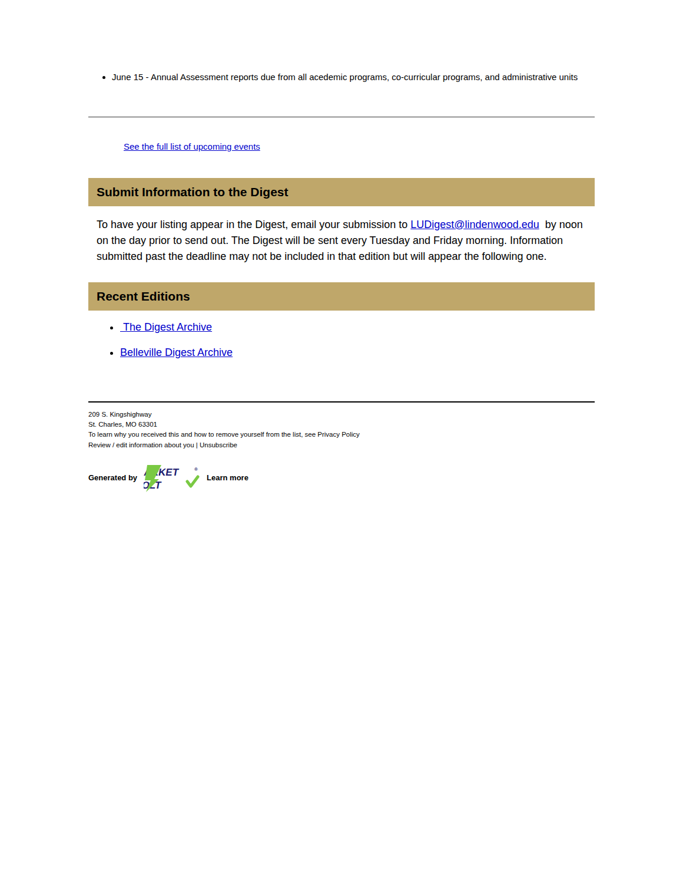June 15 - Annual Assessment reports due from all acedemic programs, co-curricular programs, and administrative units
See the full list of upcoming events
Submit Information to the Digest
To have your listing appear in the Digest, email your submission to LUDigest@lindenwood.edu by noon on the day prior to send out. The Digest will be sent every Tuesday and Friday morning. Information submitted past the deadline may not be included in that edition but will appear the following one.
Recent Editions
The Digest Archive
Belleville Digest Archive
209 S. Kingshighway
St. Charles, MO 63301
To learn why you received this and how to remove yourself from the list, see Privacy Policy
Review / edit information about you | Unsubscribe
Generated by ARKET OLT ® Learn more